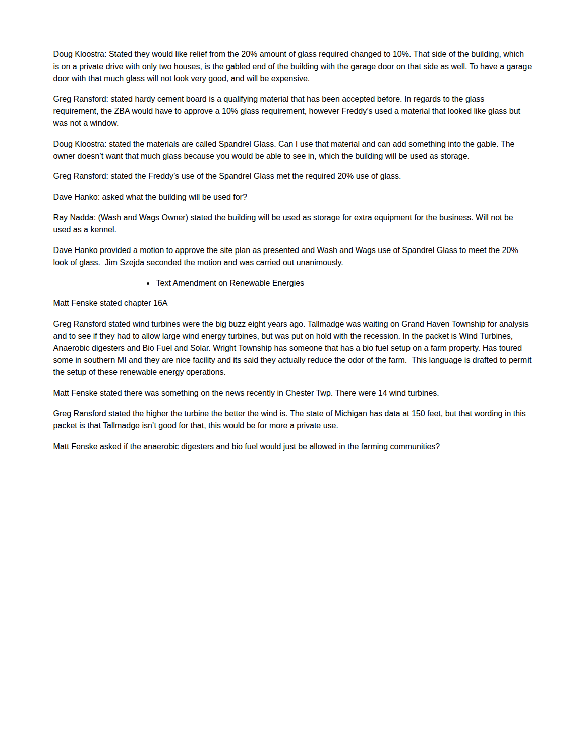Doug Kloostra: Stated they would like relief from the 20% amount of glass required changed to 10%. That side of the building, which is on a private drive with only two houses, is the gabled end of the building with the garage door on that side as well. To have a garage door with that much glass will not look very good, and will be expensive.
Greg Ransford: stated hardy cement board is a qualifying material that has been accepted before. In regards to the glass requirement, the ZBA would have to approve a 10% glass requirement, however Freddy’s used a material that looked like glass but was not a window.
Doug Kloostra: stated the materials are called Spandrel Glass. Can I use that material and can add something into the gable. The owner doesn’t want that much glass because you would be able to see in, which the building will be used as storage.
Greg Ransford: stated the Freddy’s use of the Spandrel Glass met the required 20% use of glass.
Dave Hanko: asked what the building will be used for?
Ray Nadda: (Wash and Wags Owner) stated the building will be used as storage for extra equipment for the business. Will not be used as a kennel.
Dave Hanko provided a motion to approve the site plan as presented and Wash and Wags use of Spandrel Glass to meet the 20% look of glass. Jim Szejda seconded the motion and was carried out unanimously.
Text Amendment on Renewable Energies
Matt Fenske stated chapter 16A
Greg Ransford stated wind turbines were the big buzz eight years ago. Tallmadge was waiting on Grand Haven Township for analysis and to see if they had to allow large wind energy turbines, but was put on hold with the recession. In the packet is Wind Turbines, Anaerobic digesters and Bio Fuel and Solar. Wright Township has someone that has a bio fuel setup on a farm property. Has toured some in southern MI and they are nice facility and its said they actually reduce the odor of the farm. This language is drafted to permit the setup of these renewable energy operations.
Matt Fenske stated there was something on the news recently in Chester Twp. There were 14 wind turbines.
Greg Ransford stated the higher the turbine the better the wind is. The state of Michigan has data at 150 feet, but that wording in this packet is that Tallmadge isn’t good for that, this would be for more a private use.
Matt Fenske asked if the anaerobic digesters and bio fuel would just be allowed in the farming communities?